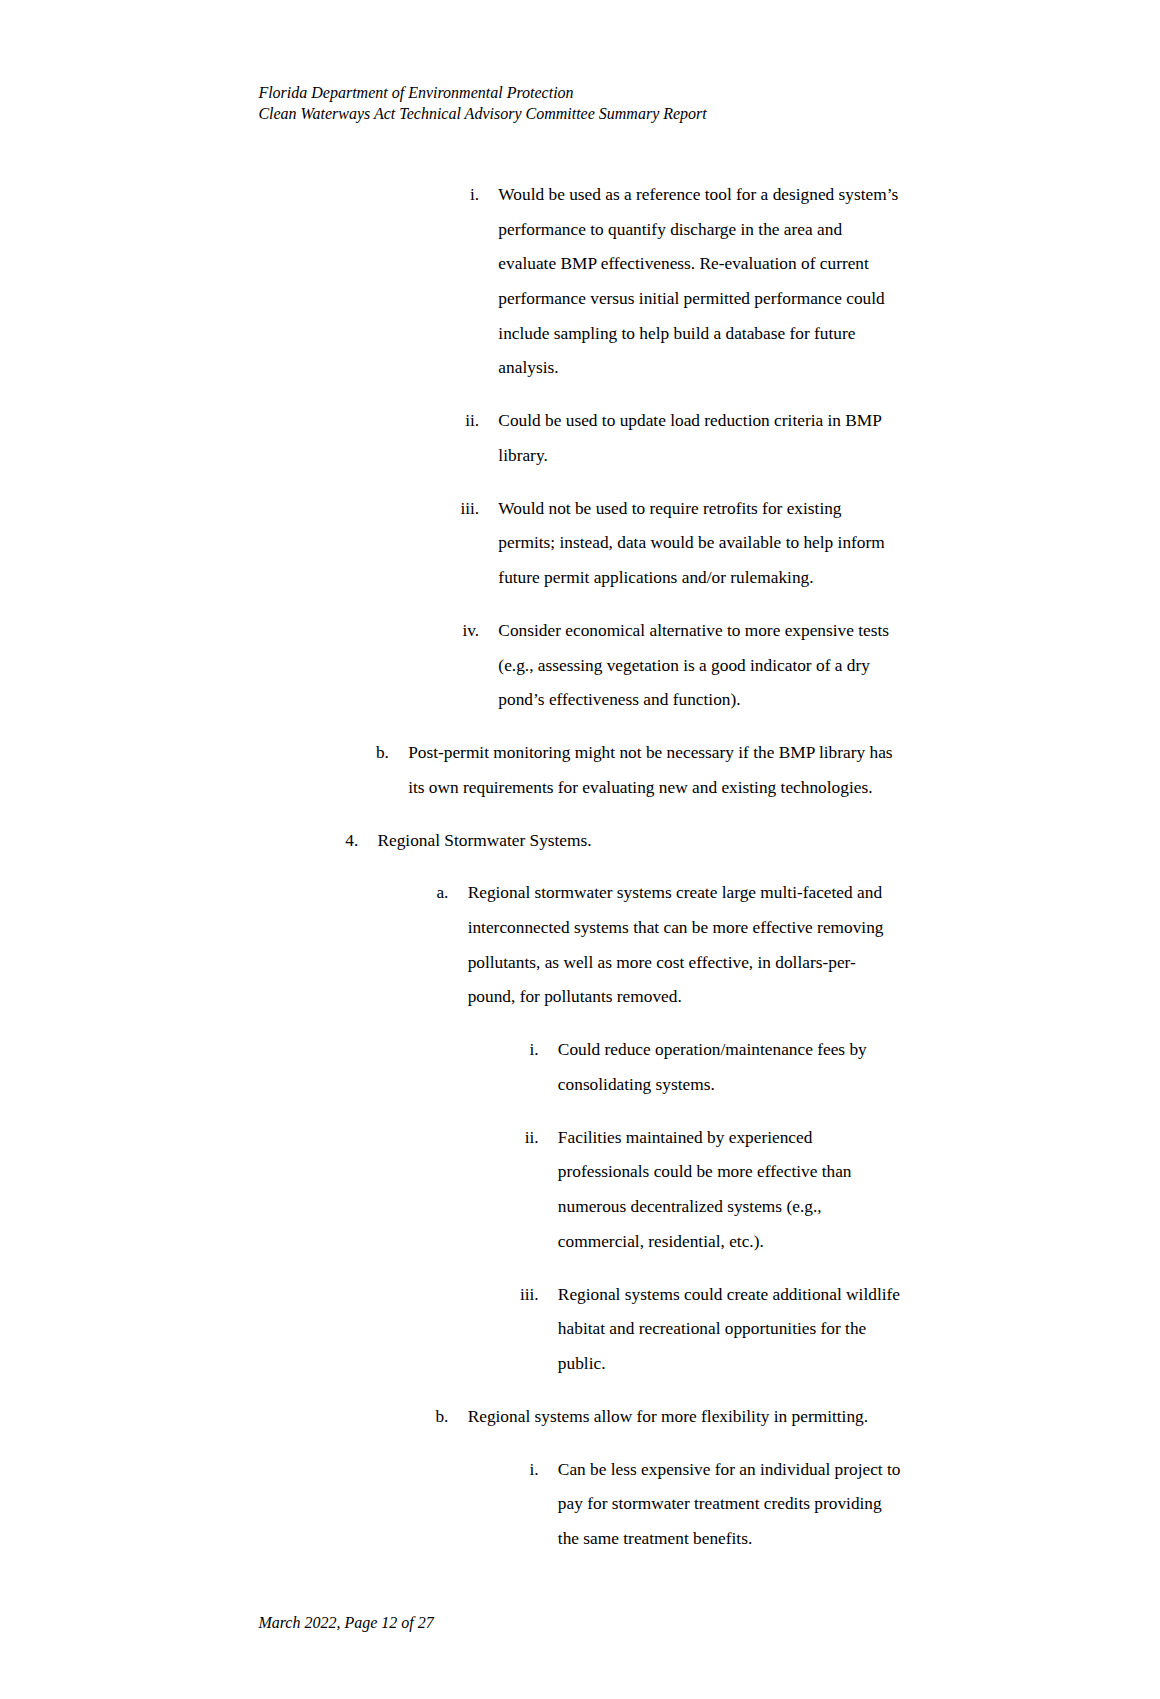Florida Department of Environmental Protection
Clean Waterways Act Technical Advisory Committee Summary Report
i. Would be used as a reference tool for a designed system’s performance to quantify discharge in the area and evaluate BMP effectiveness. Re-evaluation of current performance versus initial permitted performance could include sampling to help build a database for future analysis.
ii. Could be used to update load reduction criteria in BMP library.
iii. Would not be used to require retrofits for existing permits; instead, data would be available to help inform future permit applications and/or rulemaking.
iv. Consider economical alternative to more expensive tests (e.g., assessing vegetation is a good indicator of a dry pond’s effectiveness and function).
b. Post-permit monitoring might not be necessary if the BMP library has its own requirements for evaluating new and existing technologies.
4. Regional Stormwater Systems.
a. Regional stormwater systems create large multi-faceted and interconnected systems that can be more effective removing pollutants, as well as more cost effective, in dollars-per-pound, for pollutants removed.
i. Could reduce operation/maintenance fees by consolidating systems.
ii. Facilities maintained by experienced professionals could be more effective than numerous decentralized systems (e.g., commercial, residential, etc.).
iii. Regional systems could create additional wildlife habitat and recreational opportunities for the public.
b. Regional systems allow for more flexibility in permitting.
i. Can be less expensive for an individual project to pay for stormwater treatment credits providing the same treatment benefits.
March 2022, Page 12 of 27